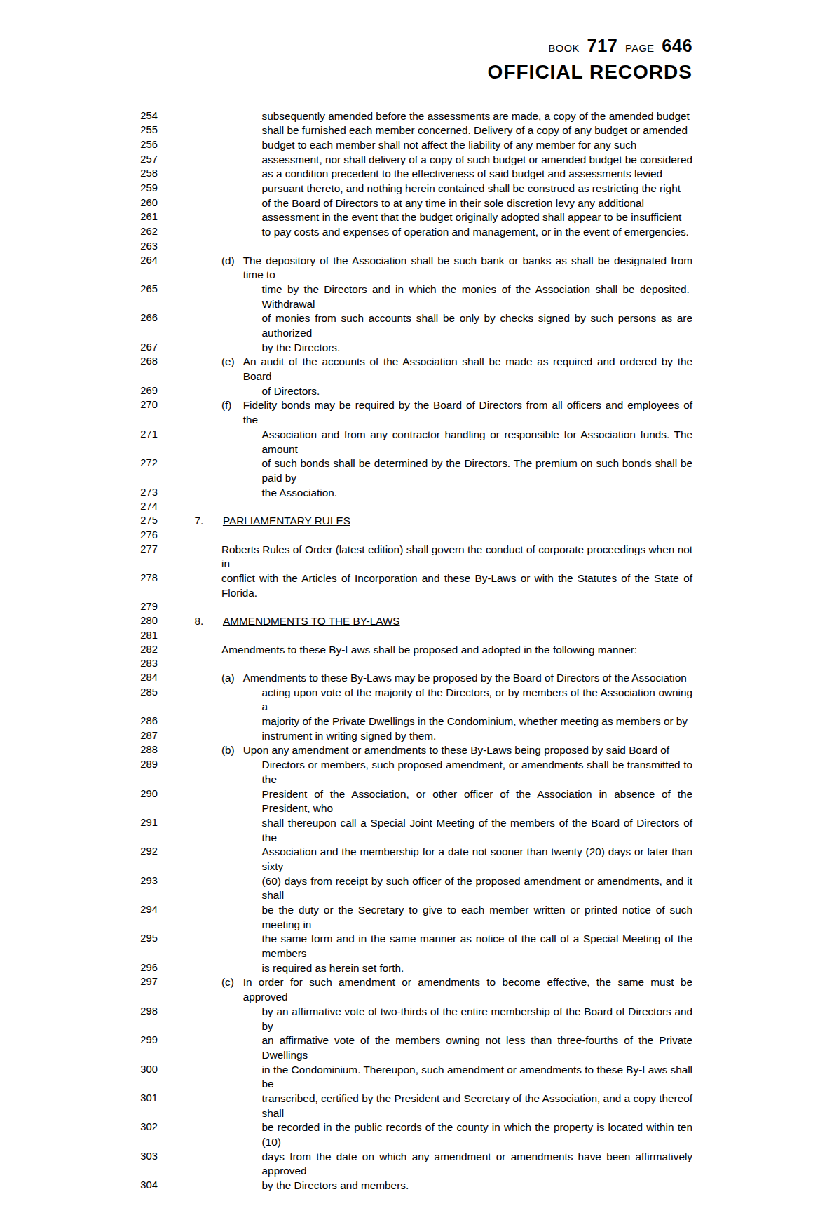BOOK 717 PAGE 646
OFFICIAL RECORDS
| 254 | subsequently amended before the assessments are made, a copy of the amended budget |
| 255 | shall be furnished each member concerned. Delivery of a copy of any budget or amended |
| 256 | budget to each member shall not affect the liability of any member for any such |
| 257 | assessment, nor shall delivery of a copy of such budget or amended budget be considered |
| 258 | as a condition precedent to the effectiveness of said budget and assessments levied |
| 259 | pursuant thereto, and nothing herein contained shall be construed as restricting the right |
| 260 | of the Board of Directors to at any time in their sole discretion levy any additional |
| 261 | assessment in the event that the budget originally adopted shall appear to be insufficient |
| 262 | to pay costs and expenses of operation and management, or in the event of emergencies. |
| 263 | |
| 264 | (d) The depository of the Association shall be such bank or banks as shall be designated from time to |
| 265 | time by the Directors and in which the monies of the Association shall be deposited. Withdrawal |
| 266 | of monies from such accounts shall be only by checks signed by such persons as are authorized |
| 267 | by the Directors. |
| 268 | (e) An audit of the accounts of the Association shall be made as required and ordered by the Board |
| 269 | of Directors. |
| 270 | (f) Fidelity bonds may be required by the Board of Directors from all officers and employees of the |
| 271 | Association and from any contractor handling or responsible for Association funds. The amount |
| 272 | of such bonds shall be determined by the Directors. The premium on such bonds shall be paid by |
| 273 | the Association. |
| 274 | |
| 275 | 7. PARLIAMENTARY RULES |
| 276 | |
| 277 | Roberts Rules of Order (latest edition) shall govern the conduct of corporate proceedings when not in |
| 278 | conflict with the Articles of Incorporation and these By-Laws or with the Statutes of the State of Florida. |
| 279 | |
| 280 | 8. AMMENDMENTS TO THE BY-LAWS |
| 281 | |
| 282 | Amendments to these By-Laws shall be proposed and adopted in the following manner: |
| 283 | |
| 284 | (a) Amendments to these By-Laws may be proposed by the Board of Directors of the Association |
| 285 | acting upon vote of the majority of the Directors, or by members of the Association owning a |
| 286 | majority of the Private Dwellings in the Condominium, whether meeting as members or by |
| 287 | instrument in writing signed by them. |
| 288 | (b) Upon any amendment or amendments to these By-Laws being proposed by said Board of |
| 289 | Directors or members, such proposed amendment, or amendments shall be transmitted to the |
| 290 | President of the Association, or other officer of the Association in absence of the President, who |
| 291 | shall thereupon call a Special Joint Meeting of the members of the Board of Directors of the |
| 292 | Association and the membership for a date not sooner than twenty (20) days or later than sixty |
| 293 | (60) days from receipt by such officer of the proposed amendment or amendments, and it shall |
| 294 | be the duty or the Secretary to give to each member written or printed notice of such meeting in |
| 295 | the same form and in the same manner as notice of the call of a Special Meeting of the members |
| 296 | is required as herein set forth. |
| 297 | (c) In order for such amendment or amendments to become effective, the same must be approved |
| 298 | by an affirmative vote of two-thirds of the entire membership of the Board of Directors and by |
| 299 | an affirmative vote of the members owning not less than three-fourths of the Private Dwellings |
| 300 | in the Condominium. Thereupon, such amendment or amendments to these By-Laws shall be |
| 301 | transcribed, certified by the President and Secretary of the Association, and a copy thereof shall |
| 302 | be recorded in the public records of the county in which the property is located within ten (10) |
| 303 | days from the date on which any amendment or amendments have been affirmatively approved |
| 304 | by the Directors and members. |